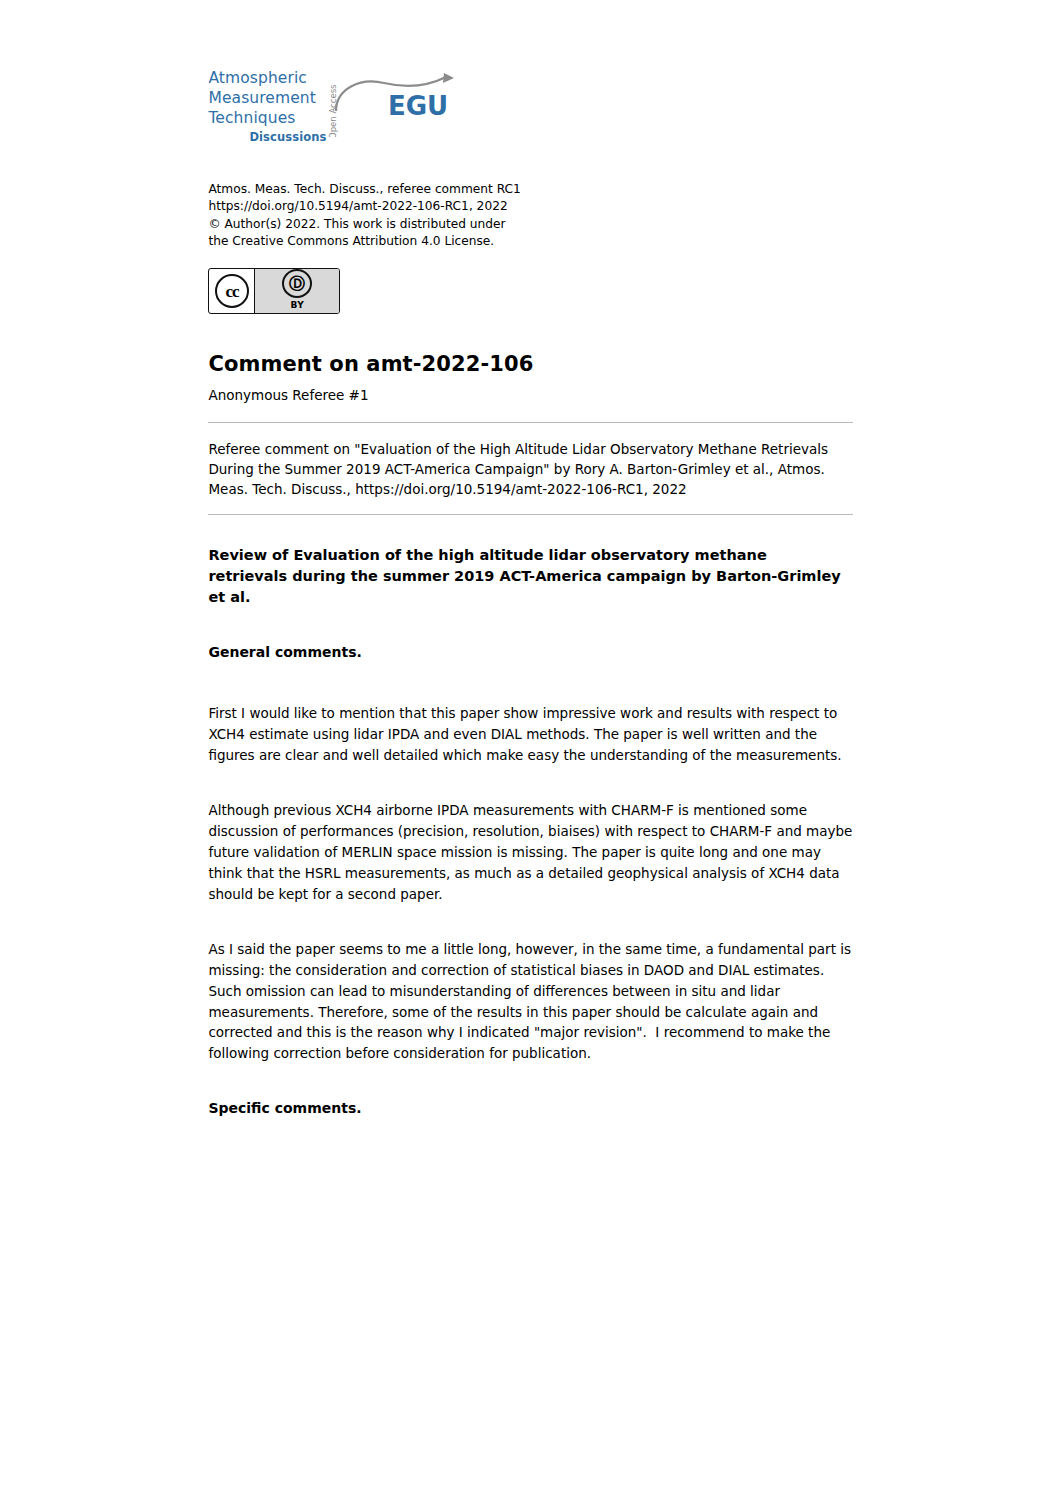Atmospheric Measurement Techniques Discussions
EGU Open Access
Atmos. Meas. Tech. Discuss., referee comment RC1
https://doi.org/10.5194/amt-2022-106-RC1, 2022
© Author(s) 2022. This work is distributed under
the Creative Commons Attribution 4.0 License.
cc
Ⓓ
BY
Comment on amt-2022-106
Anonymous Referee #1
Referee comment on "Evaluation of the High Altitude Lidar Observatory Methane Retrievals During the Summer 2019 ACT-America Campaign" by Rory A. Barton-Grimley et al., Atmos. Meas. Tech. Discuss., https://doi.org/10.5194/amt-2022-106-RC1, 2022
Review of Evaluation of the high altitude lidar observatory methane
retrievals during the summer 2019 ACT-America campaign by Barton-Grimley et al.
General comments.
First I would like to mention that this paper show impressive work and results with respect to XCH4 estimate using lidar IPDA and even DIAL methods. The paper is well written and the figures are clear and well detailed which make easy the understanding of the measurements.
Although previous XCH4 airborne IPDA measurements with CHARM-F is mentioned some discussion of performances (precision, resolution, biaises) with respect to CHARM-F and maybe future validation of MERLIN space mission is missing. The paper is quite long and one may think that the HSRL measurements, as much as a detailed geophysical analysis of XCH4 data should be kept for a second paper.
As I said the paper seems to me a little long, however, in the same time, a fundamental part is missing: the consideration and correction of statistical biases in DAOD and DIAL estimates. Such omission can lead to misunderstanding of differences between in situ and lidar measurements. Therefore, some of the results in this paper should be calculate again and corrected and this is the reason why I indicated "major revision". I recommend to make the following correction before consideration for publication.
Specific comments.